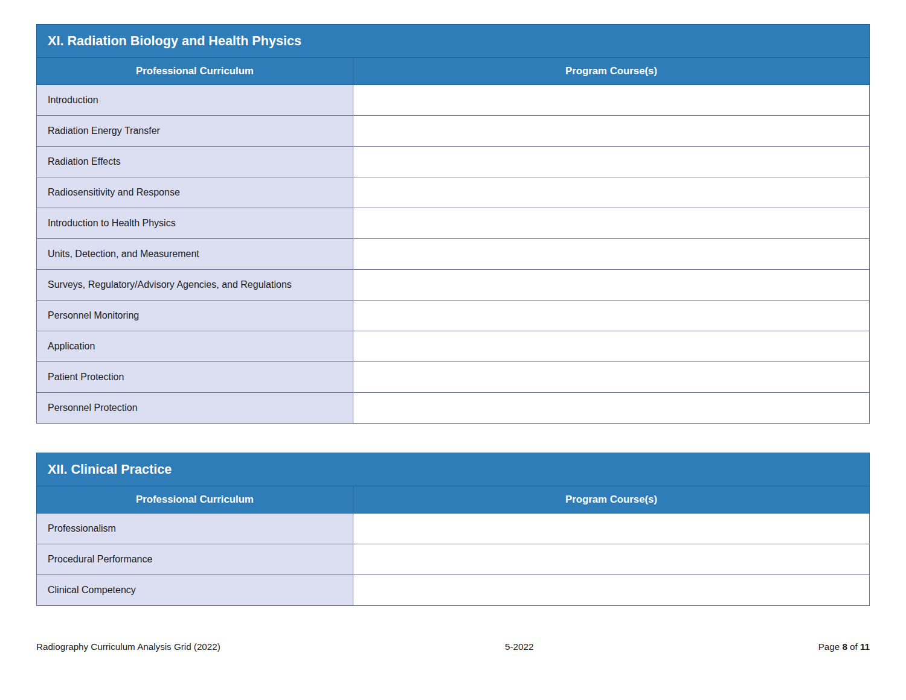XI. Radiation Biology and Health Physics
| Professional Curriculum | Program Course(s) |
| --- | --- |
| Introduction | |
| Radiation Energy Transfer | |
| Radiation Effects | |
| Radiosensitivity and Response | |
| Introduction to Health Physics | |
| Units, Detection, and Measurement | |
| Surveys, Regulatory/Advisory Agencies, and Regulations | |
| Personnel Monitoring | |
| Application | |
| Patient Protection | |
| Personnel Protection | |
XII. Clinical Practice
| Professional Curriculum | Program Course(s) |
| --- | --- |
| Professionalism | |
| Procedural Performance | |
| Clinical Competency | |
Radiography Curriculum Analysis Grid (2022)
5-2022
Page 8 of 11